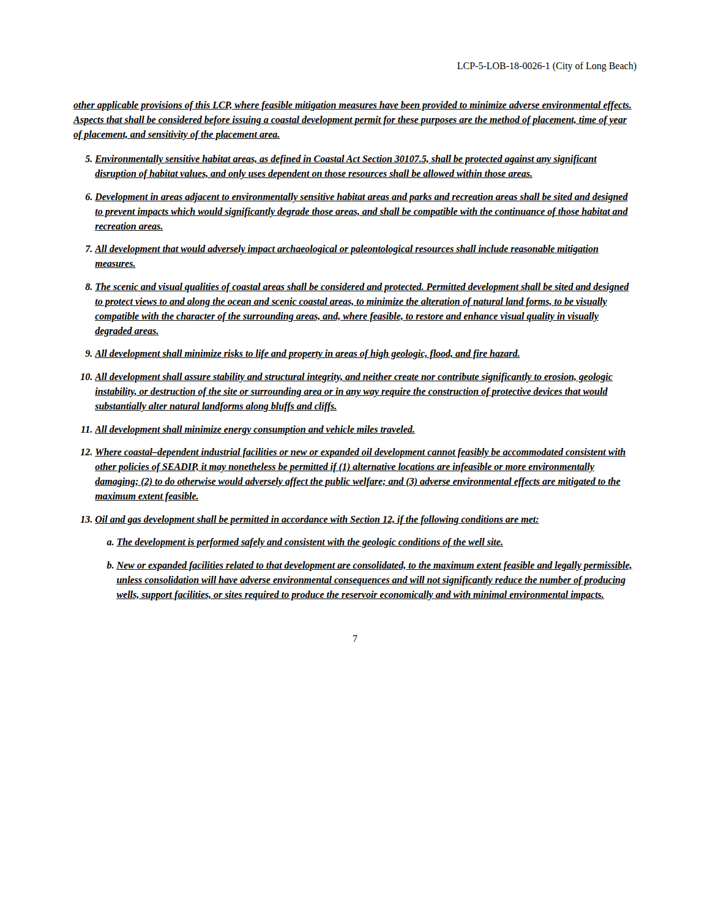LCP-5-LOB-18-0026-1 (City of Long Beach)
other applicable provisions of this LCP, where feasible mitigation measures have been provided to minimize adverse environmental effects. Aspects that shall be considered before issuing a coastal development permit for these purposes are the method of placement, time of year of placement, and sensitivity of the placement area.
Environmentally sensitive habitat areas, as defined in Coastal Act Section 30107.5, shall be protected against any significant disruption of habitat values, and only uses dependent on those resources shall be allowed within those areas.
Development in areas adjacent to environmentally sensitive habitat areas and parks and recreation areas shall be sited and designed to prevent impacts which would significantly degrade those areas, and shall be compatible with the continuance of those habitat and recreation areas.
All development that would adversely impact archaeological or paleontological resources shall include reasonable mitigation measures.
The scenic and visual qualities of coastal areas shall be considered and protected. Permitted development shall be sited and designed to protect views to and along the ocean and scenic coastal areas, to minimize the alteration of natural land forms, to be visually compatible with the character of the surrounding areas, and, where feasible, to restore and enhance visual quality in visually degraded areas.
All development shall minimize risks to life and property in areas of high geologic, flood, and fire hazard.
All development shall assure stability and structural integrity, and neither create nor contribute significantly to erosion, geologic instability, or destruction of the site or surrounding area or in any way require the construction of protective devices that would substantially alter natural landforms along bluffs and cliffs.
All development shall minimize energy consumption and vehicle miles traveled.
Where coastal–dependent industrial facilities or new or expanded oil development cannot feasibly be accommodated consistent with other policies of SEADIP, it may nonetheless be permitted if (1) alternative locations are infeasible or more environmentally damaging; (2) to do otherwise would adversely affect the public welfare; and (3) adverse environmental effects are mitigated to the maximum extent feasible.
Oil and gas development shall be permitted in accordance with Section 12, if the following conditions are met:
The development is performed safely and consistent with the geologic conditions of the well site.
New or expanded facilities related to that development are consolidated, to the maximum extent feasible and legally permissible, unless consolidation will have adverse environmental consequences and will not significantly reduce the number of producing wells, support facilities, or sites required to produce the reservoir economically and with minimal environmental impacts.
7